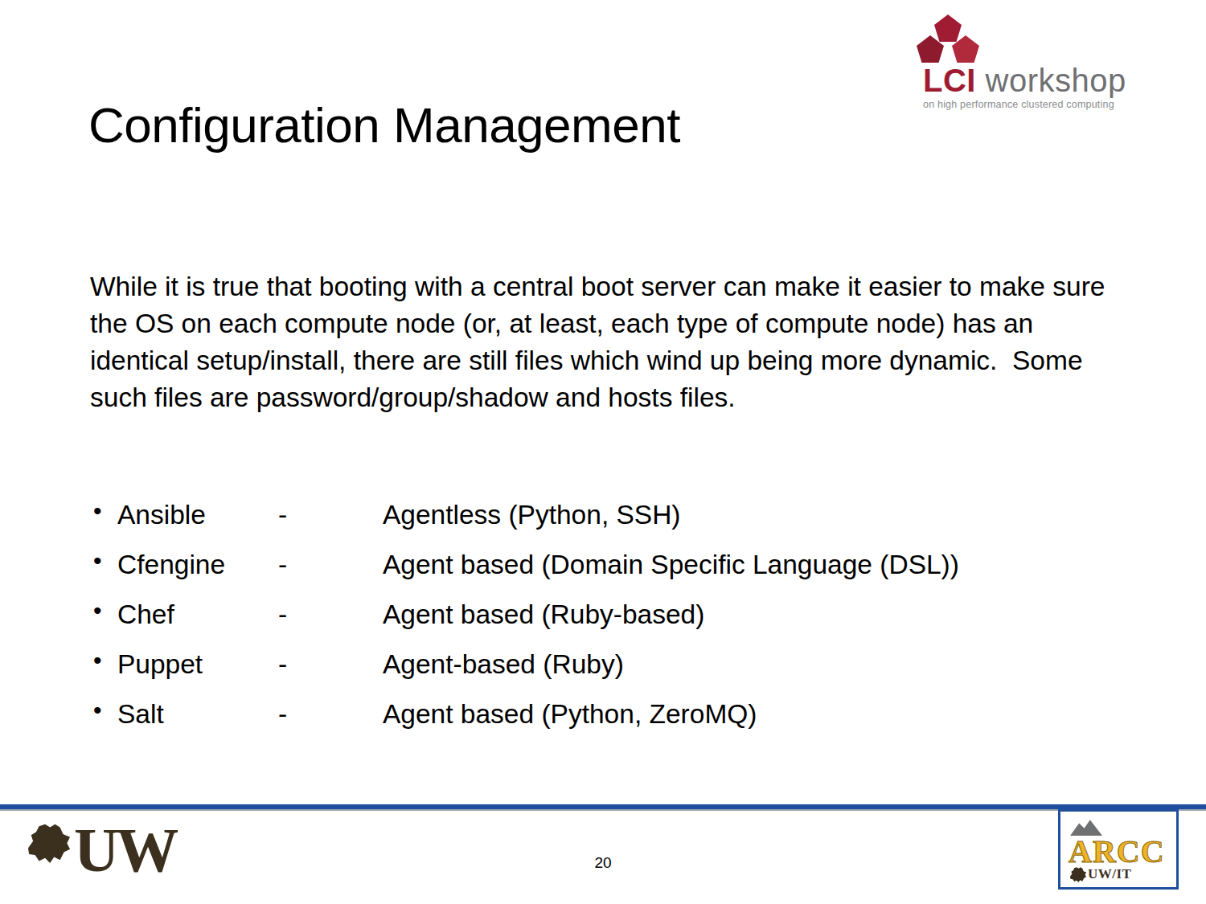LCI workshop
on high performance clustered computing
Configuration Management
While it is true that booting with a central boot server can make it easier to make sure the OS on each compute node (or, at least, each type of compute node) has an identical setup/install, there are still files which wind up being more dynamic. Some such files are password/group/shadow and hosts files.
Ansible-Agentless (Python, SSH)
Cfengine-Agent based (Domain Specific Language (DSL))
Chef-Agent based (Ruby-based)
Puppet-Agent-based (Ruby)
Salt-Agent based (Python, ZeroMQ)
UW
20
ARCC
UW/IT